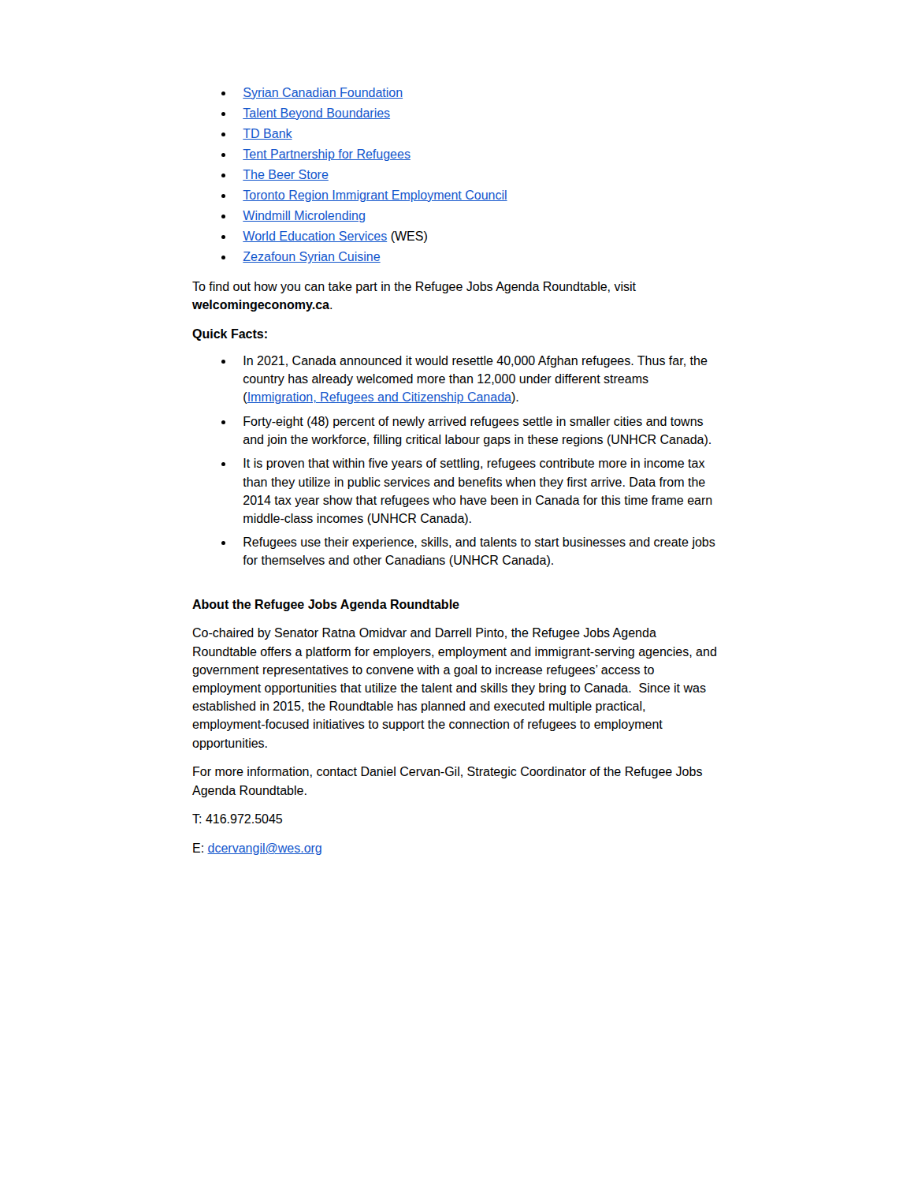Syrian Canadian Foundation
Talent Beyond Boundaries
TD Bank
Tent Partnership for Refugees
The Beer Store
Toronto Region Immigrant Employment Council
Windmill Microlending
World Education Services (WES)
Zezafoun Syrian Cuisine
To find out how you can take part in the Refugee Jobs Agenda Roundtable, visit welcomingeconomy.ca.
Quick Facts:
In 2021, Canada announced it would resettle 40,000 Afghan refugees. Thus far, the country has already welcomed more than 12,000 under different streams (Immigration, Refugees and Citizenship Canada).
Forty-eight (48) percent of newly arrived refugees settle in smaller cities and towns and join the workforce, filling critical labour gaps in these regions (UNHCR Canada).
It is proven that within five years of settling, refugees contribute more in income tax than they utilize in public services and benefits when they first arrive. Data from the 2014 tax year show that refugees who have been in Canada for this time frame earn middle-class incomes (UNHCR Canada).
Refugees use their experience, skills, and talents to start businesses and create jobs for themselves and other Canadians (UNHCR Canada).
About the Refugee Jobs Agenda Roundtable
Co-chaired by Senator Ratna Omidvar and Darrell Pinto, the Refugee Jobs Agenda Roundtable offers a platform for employers, employment and immigrant-serving agencies, and government representatives to convene with a goal to increase refugees’ access to employment opportunities that utilize the talent and skills they bring to Canada. Since it was established in 2015, the Roundtable has planned and executed multiple practical, employment-focused initiatives to support the connection of refugees to employment opportunities.
For more information, contact Daniel Cervan-Gil, Strategic Coordinator of the Refugee Jobs Agenda Roundtable.
T: 416.972.5045
E: dcervangil@wes.org